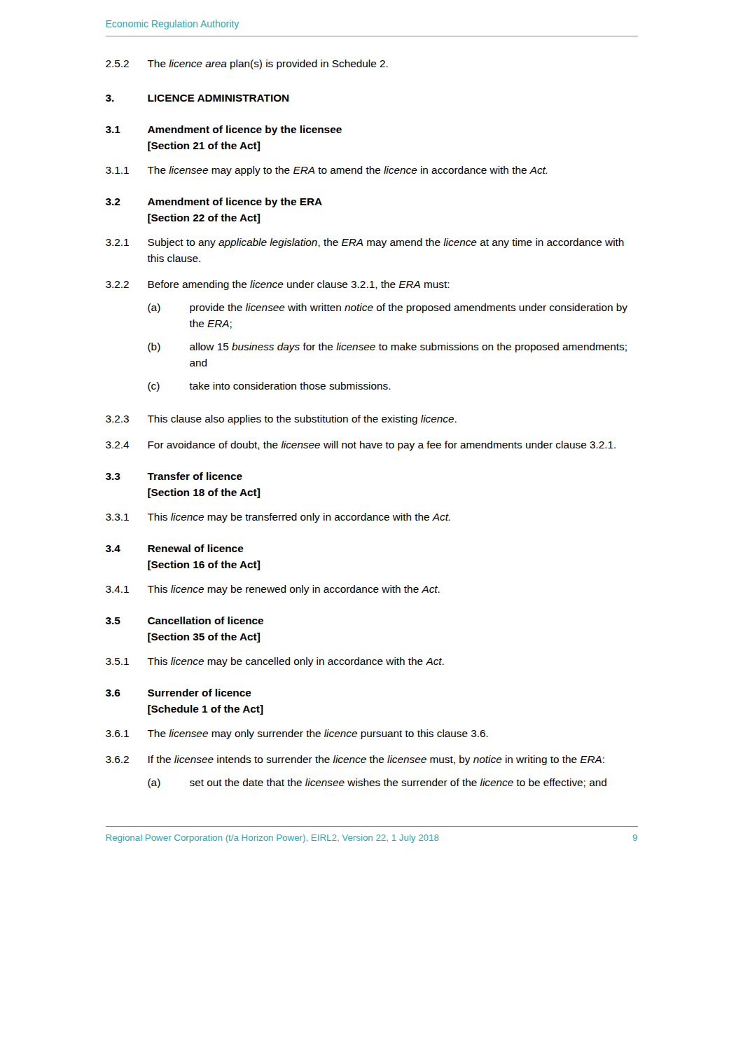Economic Regulation Authority
2.5.2
The licence area plan(s) is provided in Schedule 2.
3. LICENCE ADMINISTRATION
3.1 Amendment of licence by the licensee[Section 21 of the Act]
3.1.1
The licensee may apply to the ERA to amend the licence in accordance with the Act.
3.2 Amendment of licence by the ERA[Section 22 of the Act]
3.2.1
Subject to any applicable legislation, the ERA may amend the licence at any time in accordance with this clause.
3.2.2
Before amending the licence under clause 3.2.1, the ERA must:
(a) provide the licensee with written notice of the proposed amendments under consideration by the ERA;
(b) allow 15 business days for the licensee to make submissions on the proposed amendments; and
(c) take into consideration those submissions.
3.2.3
This clause also applies to the substitution of the existing licence.
3.2.4
For avoidance of doubt, the licensee will not have to pay a fee for amendments under clause 3.2.1.
3.3 Transfer of licence[Section 18 of the Act]
3.3.1
This licence may be transferred only in accordance with the Act.
3.4 Renewal of licence[Section 16 of the Act]
3.4.1
This licence may be renewed only in accordance with the Act.
3.5 Cancellation of licence[Section 35 of the Act]
3.5.1
This licence may be cancelled only in accordance with the Act.
3.6 Surrender of licence[Schedule 1 of the Act]
3.6.1
The licensee may only surrender the licence pursuant to this clause 3.6.
3.6.2
If the licensee intends to surrender the licence the licensee must, by notice in writing to the ERA:
(a) set out the date that the licensee wishes the surrender of the licence to be effective; and
Regional Power Corporation (t/a Horizon Power), EIRL2, Version 22, 1 July 2018 9